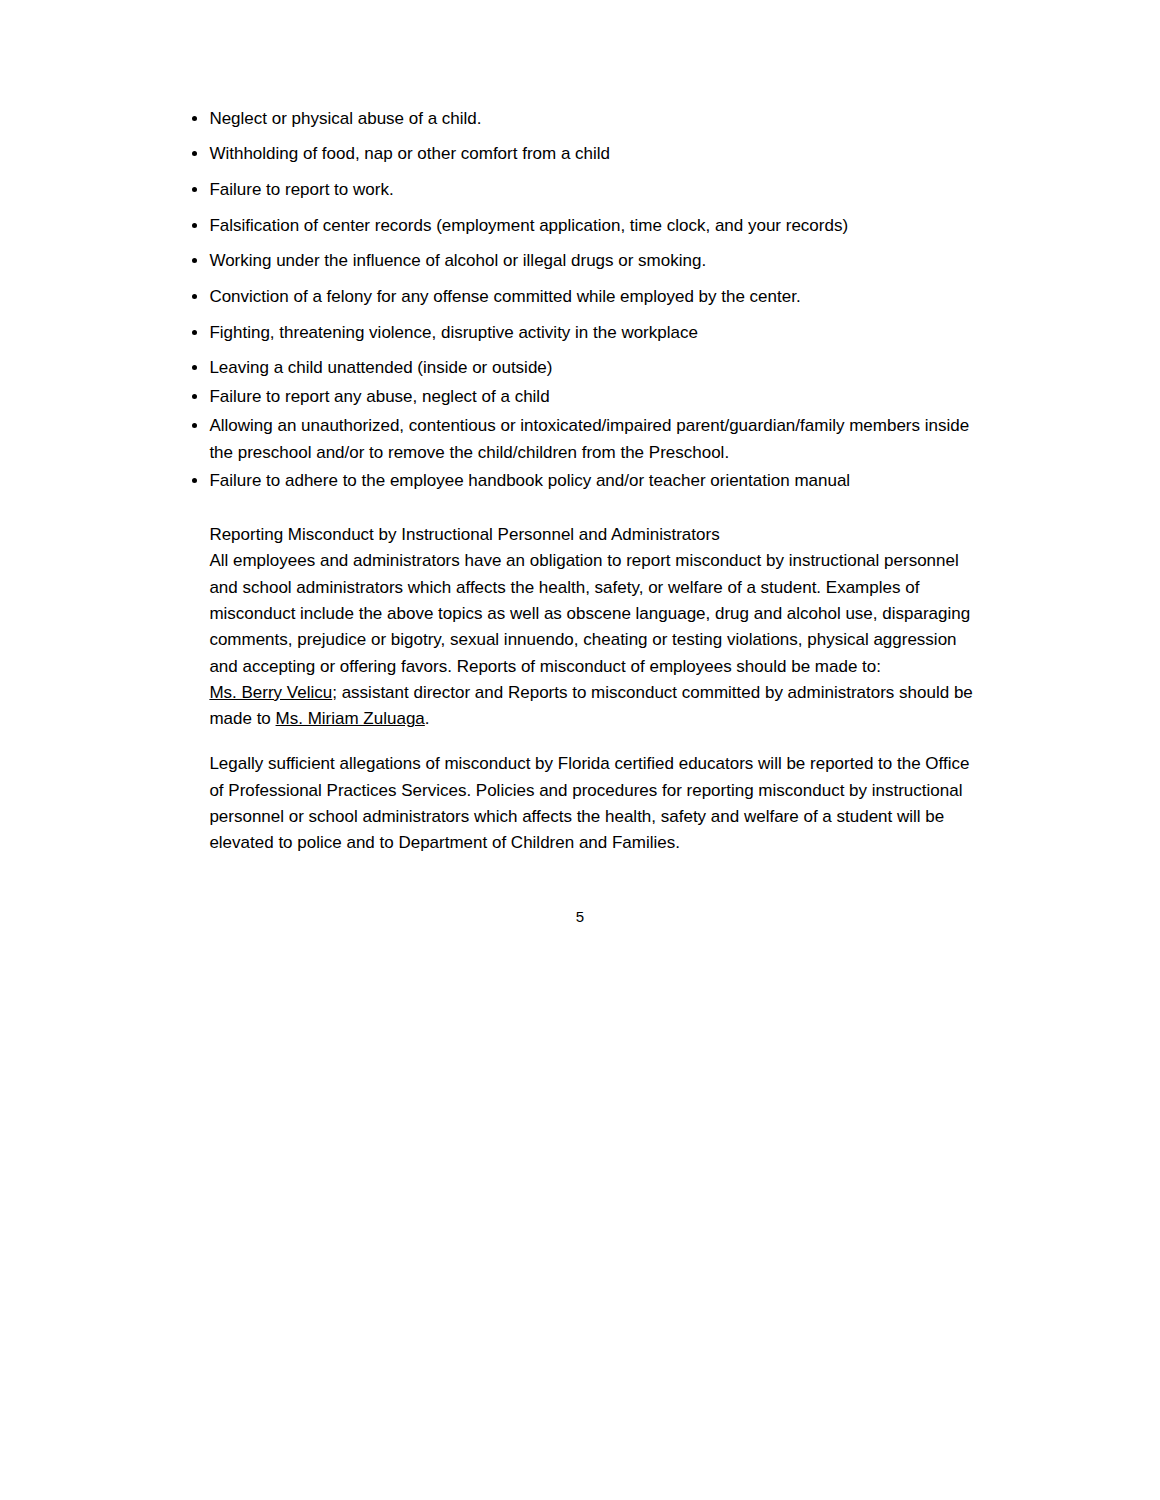Neglect or physical abuse of a child.
Withholding of food, nap or other comfort from a child
Failure to report to work.
Falsification of center records (employment application, time clock, and your records)
Working under the influence of alcohol or illegal drugs or smoking.
Conviction of a felony for any offense committed while employed by the center.
Fighting, threatening violence, disruptive activity in the workplace
Leaving a child unattended (inside or outside)
Failure to report any abuse, neglect of a child
Allowing an unauthorized, contentious or intoxicated/impaired parent/guardian/family members inside the preschool and/or to remove the child/children from the Preschool.
Failure to adhere to the employee handbook policy and/or teacher orientation manual
Reporting Misconduct by Instructional Personnel and Administrators
All employees and administrators have an obligation to report misconduct by instructional personnel and school administrators which affects the health, safety, or welfare of a student. Examples of misconduct include the above topics as well as obscene language, drug and alcohol use, disparaging comments, prejudice or bigotry, sexual innuendo, cheating or testing violations, physical aggression and accepting or offering favors. Reports of misconduct of employees should be made to:
Ms. Berry Velicu; assistant director and Reports to misconduct committed by administrators should be made to Ms. Miriam Zuluaga.
Legally sufficient allegations of misconduct by Florida certified educators will be reported to the Office of Professional Practices Services. Policies and procedures for reporting misconduct by instructional personnel or school administrators which affects the health, safety and welfare of a student will be elevated to police and to Department of Children and Families.
5